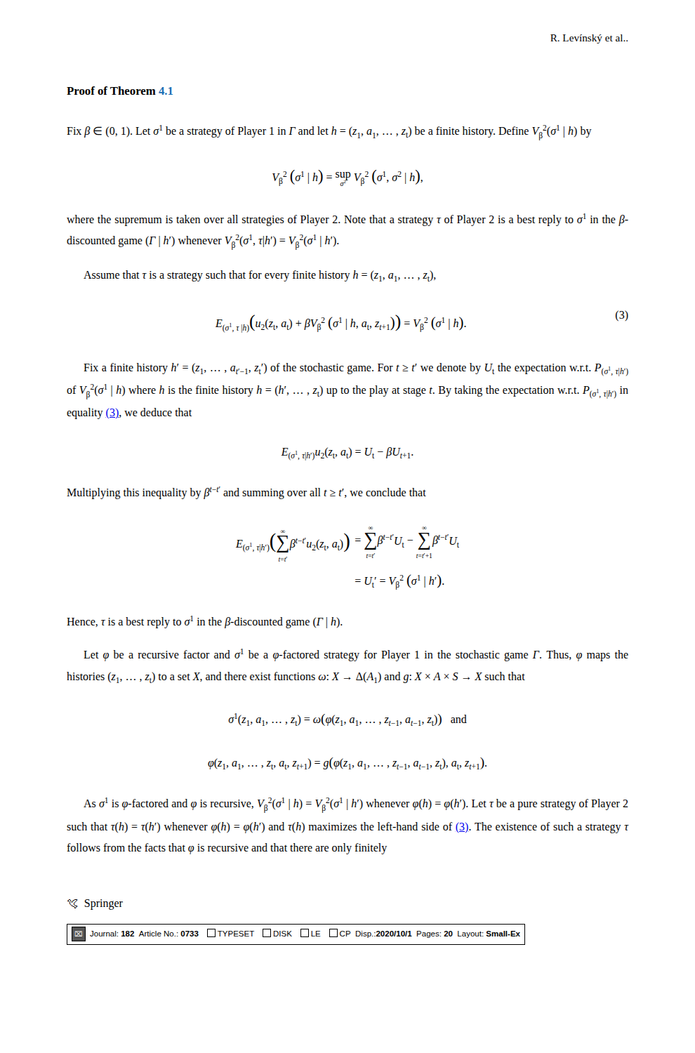R. Levínský et al..
Proof of Theorem 4.1
Fix β ∈ (0, 1). Let σ1 be a strategy of Player 1 in Γ and let h = (z1, a1, … , zt) be a finite history. Define Vβ2(σ1 | h) by
Vβ2 (σ1 | h) = sup σ2 Vβ2 (σ1, σ2 | h),
where the supremum is taken over all strategies of Player 2. Note that a strategy τ of Player 2 is a best reply to σ1 in the β-discounted game (Γ | h′) whenever Vβ2(σ1, τ|h′) = Vβ2(σ1 | h′).
Assume that τ is a strategy such that for every finite history h = (z1, a1, … , zt),
(3) E(σ1, τ |h)(u2(zt, at) + βVβ2 (σ1 | h, at, zt+1)) = Vβ2 (σ1 | h).
Fix a finite history h′ = (z1, … , at′−1, zt′) of the stochastic game. For t ≥ t′ we denote by Ut the expectation w.r.t. P(σ1, τ|h′) of Vβ2(σ1 | h) where h is the finite history h = (h′, … , zt) up to the play at stage t. By taking the expectation w.r.t. P(σ1, τ|h′) in equality (3), we deduce that
E(σ1, τ|h′)u2(zt, at) = Ut − βUt+1.
Multiplying this inequality by βt−t′ and summing over all t ≥ t′, we conclude that
| E ( σ 1 , τ / h ′) ( ∞ ∑ t = t ′ β t − t ′ u 2 ( z t , a t ) ) | = ∞ ∑ t = t ′ β t − t ′ U t − ∞ ∑ t = t ′+1 β t − t ′ U t |
| | = U t ′ = V β 2 ( σ 1 / h ′ ) . |
Hence, τ is a best reply to σ1 in the β-discounted game (Γ | h).
Let φ be a recursive factor and σ1 be a φ-factored strategy for Player 1 in the stochastic game Γ. Thus, φ maps the histories (z1, … , zt) to a set X, and there exist functions ω: X → Δ(A1) and g: X × A × S → X such that
σ1(z1, a1, … , zt) = ω(φ(z1, a1, … , zt−1, at−1, zt)) and
φ(z1, a1, … , zt, at, zt+1) = g(φ(z1, a1, … , zt−1, at−1, zt), at, zt+1).
As σ1 is φ-factored and φ is recursive, Vβ2(σ1 | h) = Vβ2(σ1 | h′) whenever φ(h) = φ(h′). Let τ be a pure strategy of Player 2 such that τ(h) = τ(h′) whenever φ(h) = φ(h′) and τ(h) maximizes the left-hand side of (3). The existence of such a strategy τ follows from the facts that φ is recursive and that there are only finitely
🕊 Springer
⌧Journal: 182 Article No.: 0733 TYPESET DISK LE CP Disp.:2020/10/1 Pages: 20 Layout: Small-Ex